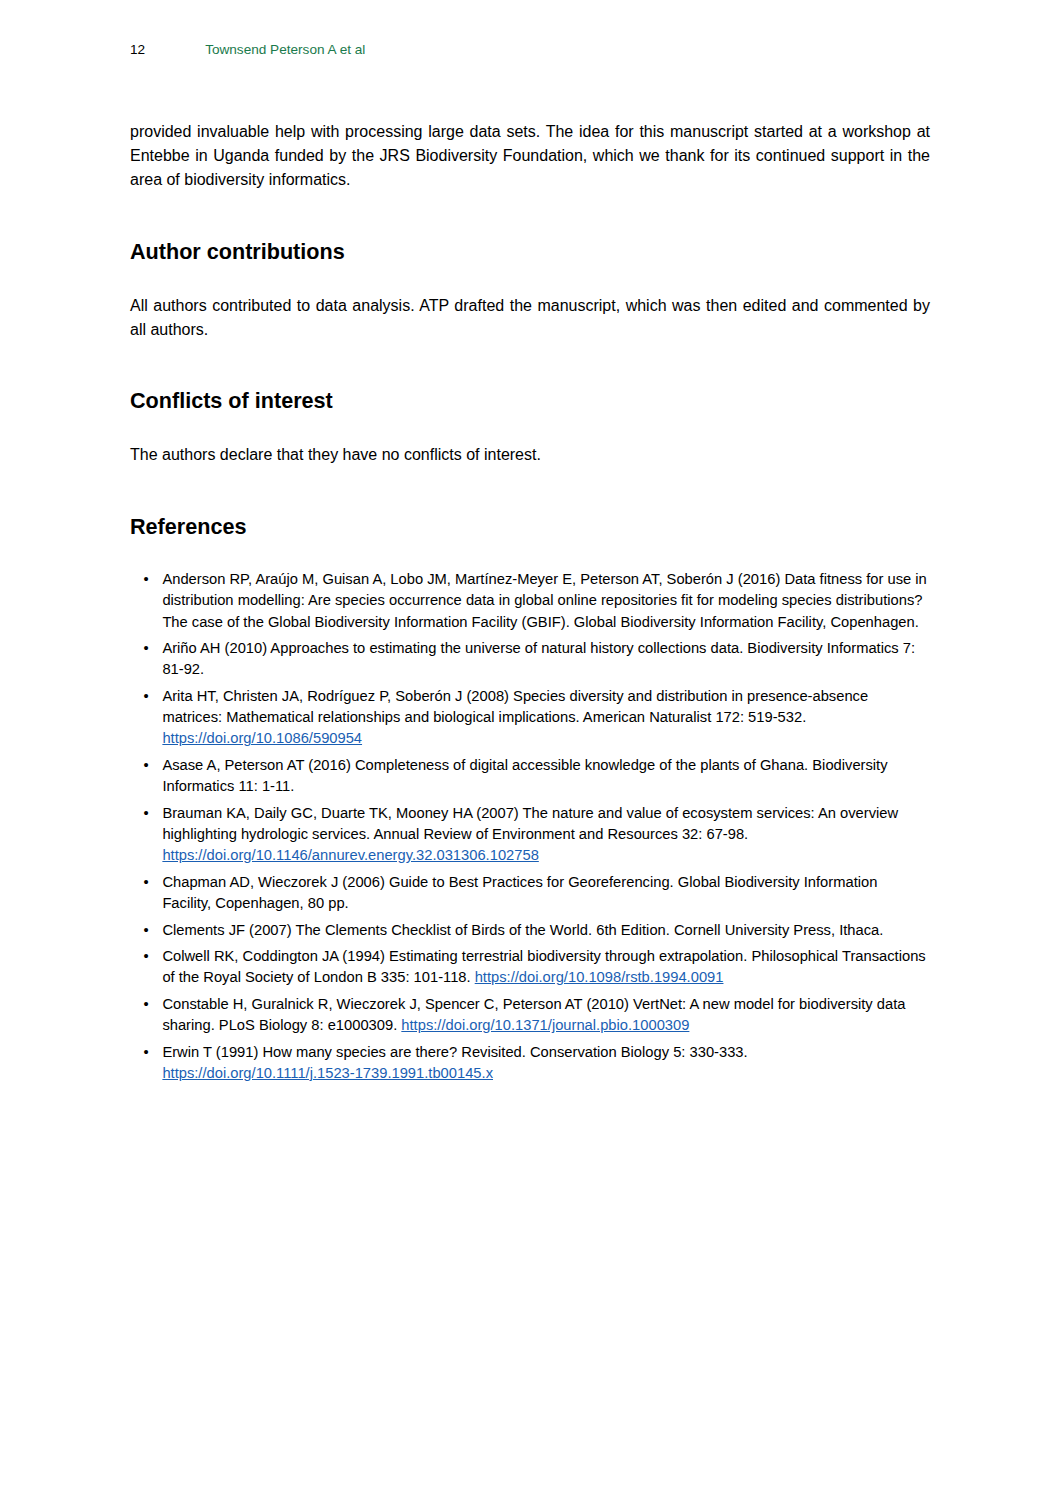12 Townsend Peterson A et al
provided invaluable help with processing large data sets. The idea for this manuscript started at a workshop at Entebbe in Uganda funded by the JRS Biodiversity Foundation, which we thank for its continued support in the area of biodiversity informatics.
Author contributions
All authors contributed to data analysis. ATP drafted the manuscript, which was then edited and commented by all authors.
Conflicts of interest
The authors declare that they have no conflicts of interest.
References
• Anderson RP, Araújo M, Guisan A, Lobo JM, Martínez-Meyer E, Peterson AT, Soberón J (2016) Data fitness for use in distribution modelling: Are species occurrence data in global online repositories fit for modeling species distributions? The case of the Global Biodiversity Information Facility (GBIF). Global Biodiversity Information Facility, Copenhagen.
• Ariño AH (2010) Approaches to estimating the universe of natural history collections data. Biodiversity Informatics 7: 81-92.
• Arita HT, Christen JA, Rodríguez P, Soberón J (2008) Species diversity and distribution in presence-absence matrices: Mathematical relationships and biological implications. American Naturalist 172: 519-532. https://doi.org/10.1086/590954
• Asase A, Peterson AT (2016) Completeness of digital accessible knowledge of the plants of Ghana. Biodiversity Informatics 11: 1-11.
• Brauman KA, Daily GC, Duarte TK, Mooney HA (2007) The nature and value of ecosystem services: An overview highlighting hydrologic services. Annual Review of Environment and Resources 32: 67-98. https://doi.org/10.1146/annurev.energy.32.031306.102758
• Chapman AD, Wieczorek J (2006) Guide to Best Practices for Georeferencing. Global Biodiversity Information Facility, Copenhagen, 80 pp.
• Clements JF (2007) The Clements Checklist of Birds of the World. 6th Edition. Cornell University Press, Ithaca.
• Colwell RK, Coddington JA (1994) Estimating terrestrial biodiversity through extrapolation. Philosophical Transactions of the Royal Society of London B 335: 101-118. https://doi.org/10.1098/rstb.1994.0091
• Constable H, Guralnick R, Wieczorek J, Spencer C, Peterson AT (2010) VertNet: A new model for biodiversity data sharing. PLoS Biology 8: e1000309. https://doi.org/10.1371/journal.pbio.1000309
• Erwin T (1991) How many species are there? Revisited. Conservation Biology 5: 330-333. https://doi.org/10.1111/j.1523-1739.1991.tb00145.x